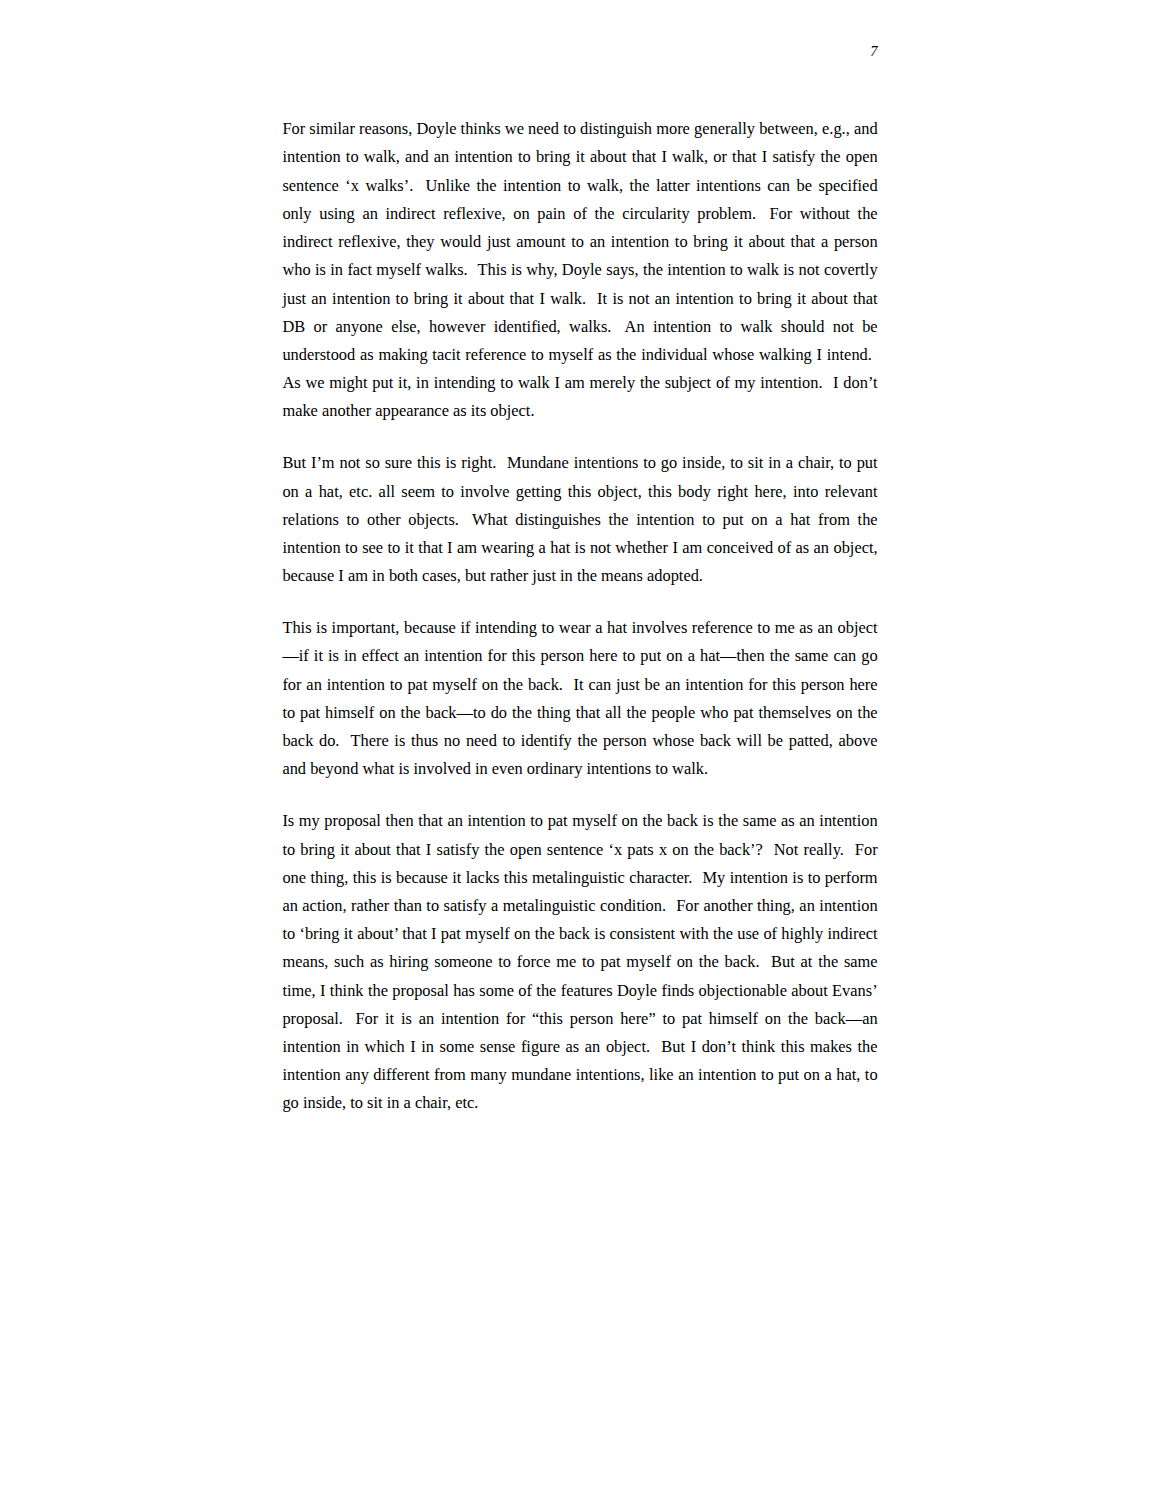7
For similar reasons, Doyle thinks we need to distinguish more generally between, e.g., and intention to walk, and an intention to bring it about that I walk, or that I satisfy the open sentence ‘x walks’. Unlike the intention to walk, the latter intentions can be specified only using an indirect reflexive, on pain of the circularity problem. For without the indirect reflexive, they would just amount to an intention to bring it about that a person who is in fact myself walks. This is why, Doyle says, the intention to walk is not covertly just an intention to bring it about that I walk. It is not an intention to bring it about that DB or anyone else, however identified, walks. An intention to walk should not be understood as making tacit reference to myself as the individual whose walking I intend. As we might put it, in intending to walk I am merely the subject of my intention. I don’t make another appearance as its object.
But I’m not so sure this is right. Mundane intentions to go inside, to sit in a chair, to put on a hat, etc. all seem to involve getting this object, this body right here, into relevant relations to other objects. What distinguishes the intention to put on a hat from the intention to see to it that I am wearing a hat is not whether I am conceived of as an object, because I am in both cases, but rather just in the means adopted.
This is important, because if intending to wear a hat involves reference to me as an object—if it is in effect an intention for this person here to put on a hat—then the same can go for an intention to pat myself on the back. It can just be an intention for this person here to pat himself on the back—to do the thing that all the people who pat themselves on the back do. There is thus no need to identify the person whose back will be patted, above and beyond what is involved in even ordinary intentions to walk.
Is my proposal then that an intention to pat myself on the back is the same as an intention to bring it about that I satisfy the open sentence ‘x pats x on the back’? Not really. For one thing, this is because it lacks this metalinguistic character. My intention is to perform an action, rather than to satisfy a metalinguistic condition. For another thing, an intention to ‘bring it about’ that I pat myself on the back is consistent with the use of highly indirect means, such as hiring someone to force me to pat myself on the back. But at the same time, I think the proposal has some of the features Doyle finds objectionable about Evans’ proposal. For it is an intention for “this person here” to pat himself on the back—an intention in which I in some sense figure as an object. But I don’t think this makes the intention any different from many mundane intentions, like an intention to put on a hat, to go inside, to sit in a chair, etc.